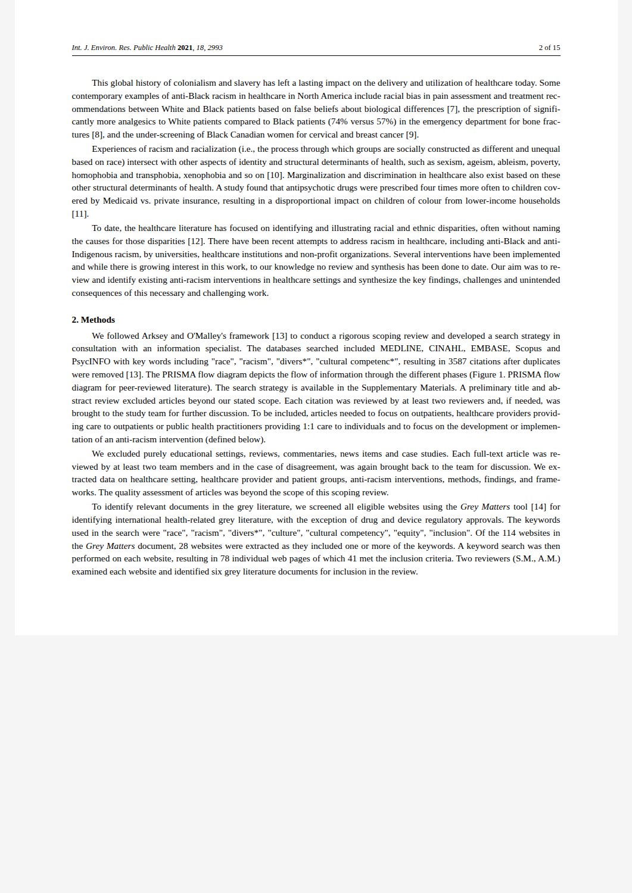Int. J. Environ. Res. Public Health 2021, 18, 2993 2 of 15
This global history of colonialism and slavery has left a lasting impact on the delivery and utilization of healthcare today. Some contemporary examples of anti-Black racism in healthcare in North America include racial bias in pain assessment and treatment recommendations between White and Black patients based on false beliefs about biological differences [7], the prescription of significantly more analgesics to White patients compared to Black patients (74% versus 57%) in the emergency department for bone fractures [8], and the under-screening of Black Canadian women for cervical and breast cancer [9].
Experiences of racism and racialization (i.e., the process through which groups are socially constructed as different and unequal based on race) intersect with other aspects of identity and structural determinants of health, such as sexism, ageism, ableism, poverty, homophobia and transphobia, xenophobia and so on [10]. Marginalization and discrimination in healthcare also exist based on these other structural determinants of health. A study found that antipsychotic drugs were prescribed four times more often to children covered by Medicaid vs. private insurance, resulting in a disproportional impact on children of colour from lower-income households [11].
To date, the healthcare literature has focused on identifying and illustrating racial and ethnic disparities, often without naming the causes for those disparities [12]. There have been recent attempts to address racism in healthcare, including anti-Black and anti-Indigenous racism, by universities, healthcare institutions and non-profit organizations. Several interventions have been implemented and while there is growing interest in this work, to our knowledge no review and synthesis has been done to date. Our aim was to review and identify existing anti-racism interventions in healthcare settings and synthesize the key findings, challenges and unintended consequences of this necessary and challenging work.
2. Methods
We followed Arksey and O'Malley's framework [13] to conduct a rigorous scoping review and developed a search strategy in consultation with an information specialist. The databases searched included MEDLINE, CINAHL, EMBASE, Scopus and PsycINFO with key words including "race", "racism", "divers*", "cultural competenc*", resulting in 3587 citations after duplicates were removed [13]. The PRISMA flow diagram depicts the flow of information through the different phases (Figure 1. PRISMA flow diagram for peer-reviewed literature). The search strategy is available in the Supplementary Materials. A preliminary title and abstract review excluded articles beyond our stated scope. Each citation was reviewed by at least two reviewers and, if needed, was brought to the study team for further discussion. To be included, articles needed to focus on outpatients, healthcare providers providing care to outpatients or public health practitioners providing 1:1 care to individuals and to focus on the development or implementation of an anti-racism intervention (defined below).
We excluded purely educational settings, reviews, commentaries, news items and case studies. Each full-text article was reviewed by at least two team members and in the case of disagreement, was again brought back to the team for discussion. We extracted data on healthcare setting, healthcare provider and patient groups, anti-racism interventions, methods, findings, and frameworks. The quality assessment of articles was beyond the scope of this scoping review.
To identify relevant documents in the grey literature, we screened all eligible websites using the Grey Matters tool [14] for identifying international health-related grey literature, with the exception of drug and device regulatory approvals. The keywords used in the search were "race", "racism", "divers*", "culture", "cultural competency", "equity", "inclusion". Of the 114 websites in the Grey Matters document, 28 websites were extracted as they included one or more of the keywords. A keyword search was then performed on each website, resulting in 78 individual web pages of which 41 met the inclusion criteria. Two reviewers (S.M., A.M.) examined each website and identified six grey literature documents for inclusion in the review.